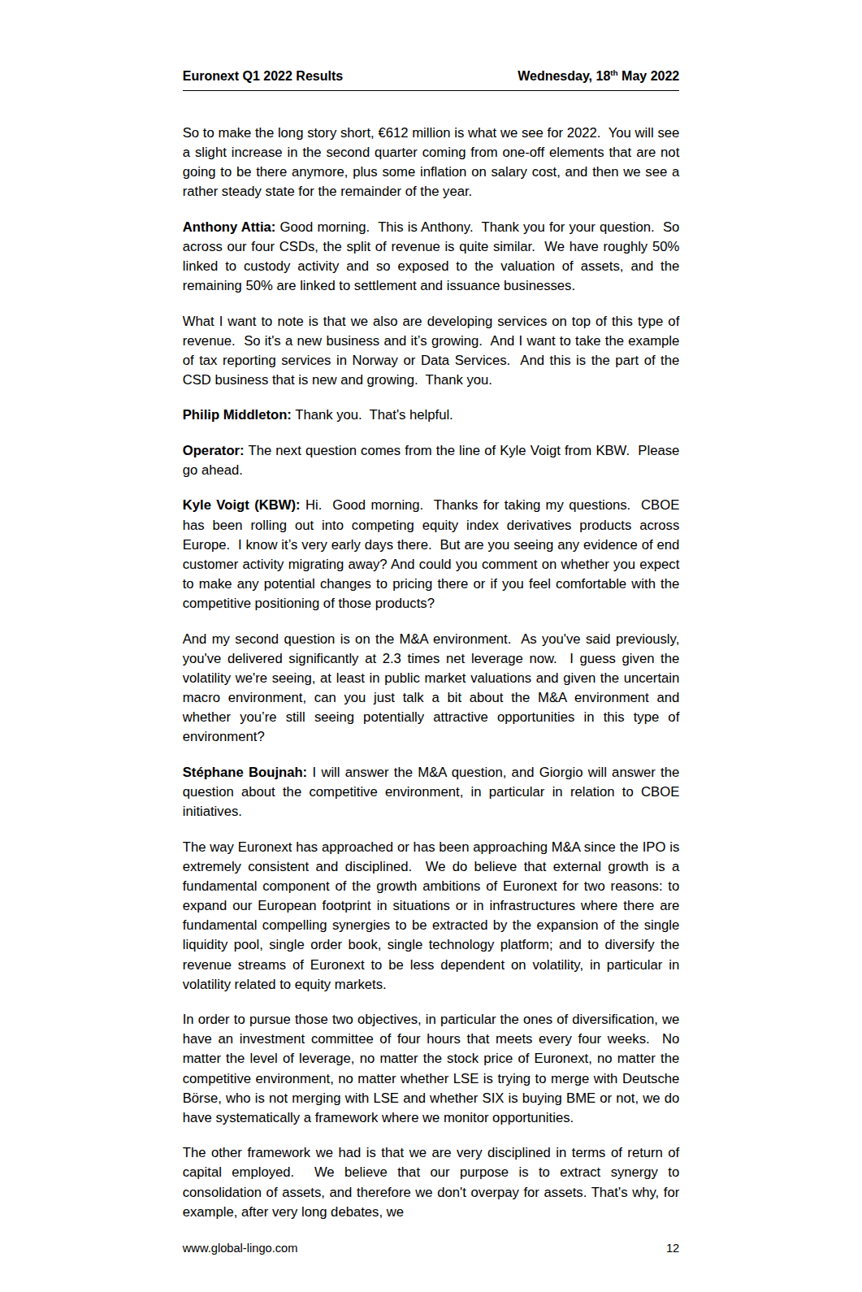Euronext Q1 2022 Results
Wednesday, 18th May 2022
So to make the long story short, €612 million is what we see for 2022. You will see a slight increase in the second quarter coming from one-off elements that are not going to be there anymore, plus some inflation on salary cost, and then we see a rather steady state for the remainder of the year.
Anthony Attia: Good morning. This is Anthony. Thank you for your question. So across our four CSDs, the split of revenue is quite similar. We have roughly 50% linked to custody activity and so exposed to the valuation of assets, and the remaining 50% are linked to settlement and issuance businesses.
What I want to note is that we also are developing services on top of this type of revenue. So it's a new business and it’s growing. And I want to take the example of tax reporting services in Norway or Data Services. And this is the part of the CSD business that is new and growing. Thank you.
Philip Middleton: Thank you. That's helpful.
Operator: The next question comes from the line of Kyle Voigt from KBW. Please go ahead.
Kyle Voigt (KBW): Hi. Good morning. Thanks for taking my questions. CBOE has been rolling out into competing equity index derivatives products across Europe. I know it’s very early days there. But are you seeing any evidence of end customer activity migrating away? And could you comment on whether you expect to make any potential changes to pricing there or if you feel comfortable with the competitive positioning of those products?
And my second question is on the M&A environment. As you've said previously, you've delivered significantly at 2.3 times net leverage now. I guess given the volatility we're seeing, at least in public market valuations and given the uncertain macro environment, can you just talk a bit about the M&A environment and whether you’re still seeing potentially attractive opportunities in this type of environment?
Stéphane Boujnah: I will answer the M&A question, and Giorgio will answer the question about the competitive environment, in particular in relation to CBOE initiatives.
The way Euronext has approached or has been approaching M&A since the IPO is extremely consistent and disciplined. We do believe that external growth is a fundamental component of the growth ambitions of Euronext for two reasons: to expand our European footprint in situations or in infrastructures where there are fundamental compelling synergies to be extracted by the expansion of the single liquidity pool, single order book, single technology platform; and to diversify the revenue streams of Euronext to be less dependent on volatility, in particular in volatility related to equity markets.
In order to pursue those two objectives, in particular the ones of diversification, we have an investment committee of four hours that meets every four weeks. No matter the level of leverage, no matter the stock price of Euronext, no matter the competitive environment, no matter whether LSE is trying to merge with Deutsche Börse, who is not merging with LSE and whether SIX is buying BME or not, we do have systematically a framework where we monitor opportunities.
The other framework we had is that we are very disciplined in terms of return of capital employed. We believe that our purpose is to extract synergy to consolidation of assets, and therefore we don't overpay for assets. That's why, for example, after very long debates, we
www.global-lingo.com
12